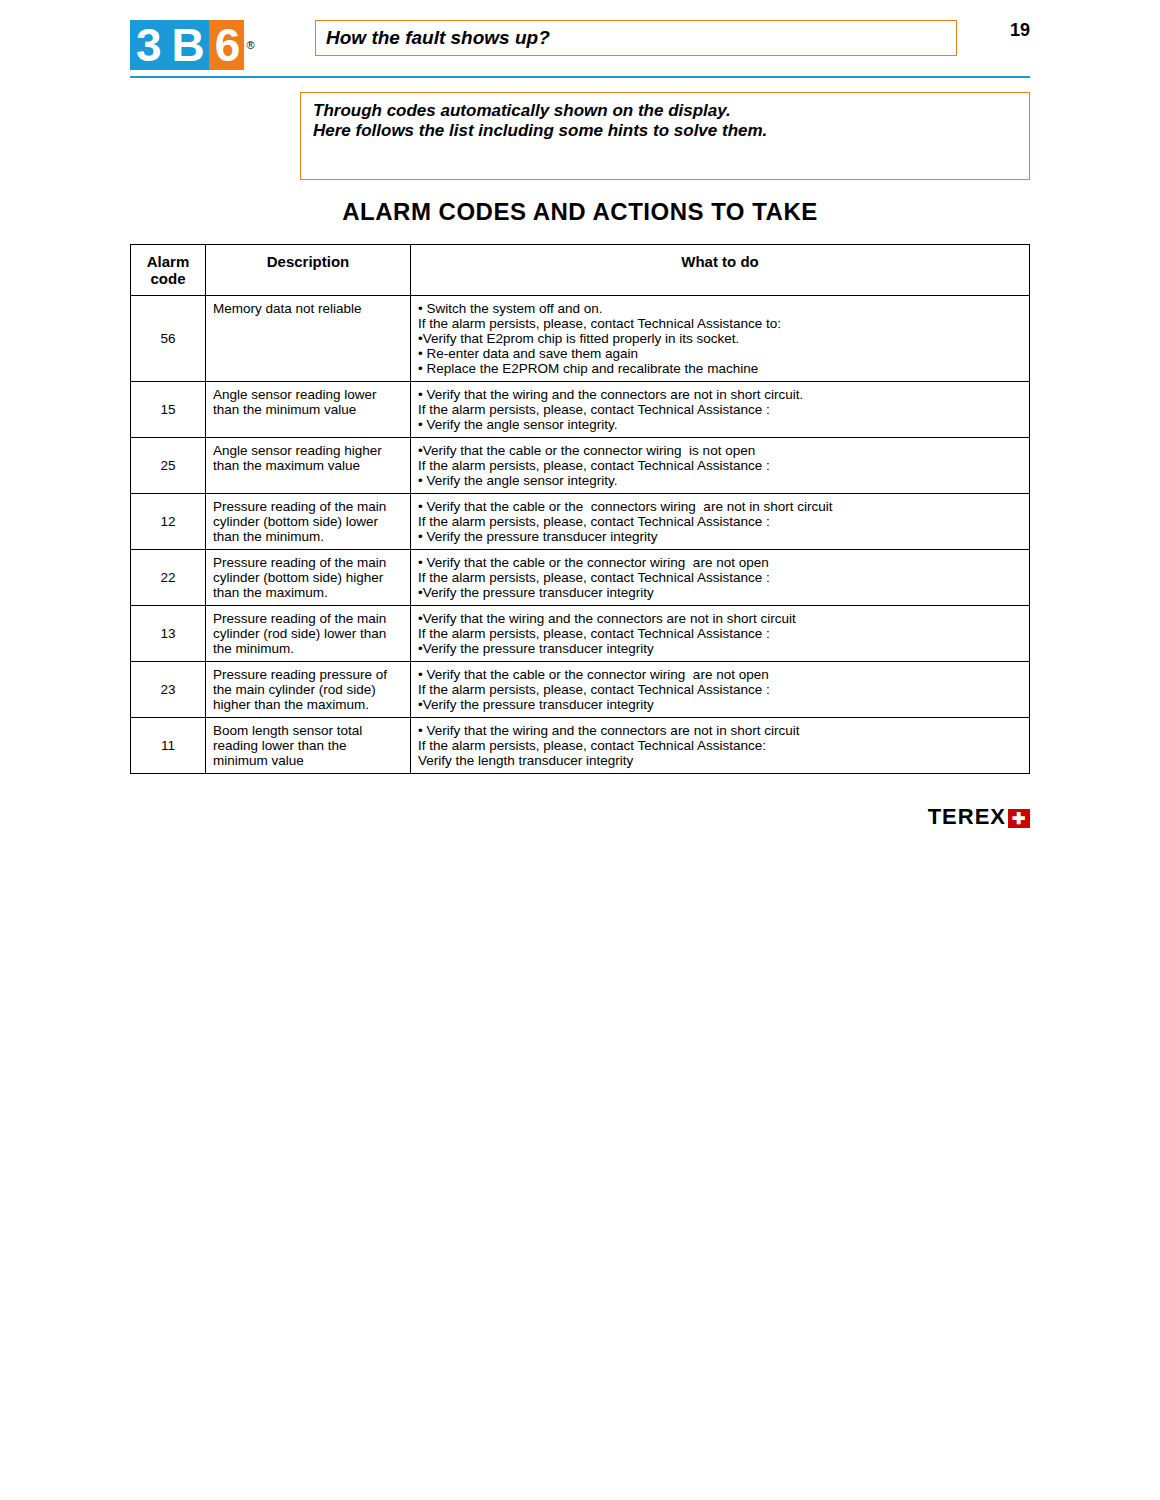19
3 B 6®
How the fault shows up?
Through codes automatically shown on the display.
Here follows the list including some hints to solve them.
ALARM CODES AND ACTIONS TO TAKE
| Alarm code | Description | What to do |
| --- | --- | --- |
| 56 | Memory data not reliable | • Switch the system off and on. If the alarm persists, please, contact Technical Assistance to: •Verify that E2prom chip is fitted properly in its socket. • Re-enter data and save them again • Replace the E2PROM chip and recalibrate the machine |
| 15 | Angle sensor reading lower than the minimum value | • Verify that the wiring and the connectors are not in short circuit. If the alarm persists, please, contact Technical Assistance : • Verify the angle sensor integrity. |
| 25 | Angle sensor reading higher than the maximum value | •Verify that the cable or the connector wiring is not open If the alarm persists, please, contact Technical Assistance : • Verify the angle sensor integrity. |
| 12 | Pressure reading of the main cylinder (bottom side) lower than the minimum. | • Verify that the cable or the connectors wiring are not in short circuit If the alarm persists, please, contact Technical Assistance : • Verify the pressure transducer integrity |
| 22 | Pressure reading of the main cylinder (bottom side) higher than the maximum. | • Verify that the cable or the connector wiring are not open If the alarm persists, please, contact Technical Assistance : •Verify the pressure transducer integrity |
| 13 | Pressure reading of the main cylinder (rod side) lower than the minimum. | •Verify that the wiring and the connectors are not in short circuit If the alarm persists, please, contact Technical Assistance : •Verify the pressure transducer integrity |
| 23 | Pressure reading pressure of the main cylinder (rod side) higher than the maximum. | • Verify that the cable or the connector wiring are not open If the alarm persists, please, contact Technical Assistance : •Verify the pressure transducer integrity |
| 11 | Boom length sensor total reading lower than the minimum value | • Verify that the wiring and the connectors are not in short circuit If the alarm persists, please, contact Technical Assistance: Verify the length transducer integrity |
TEREX✚